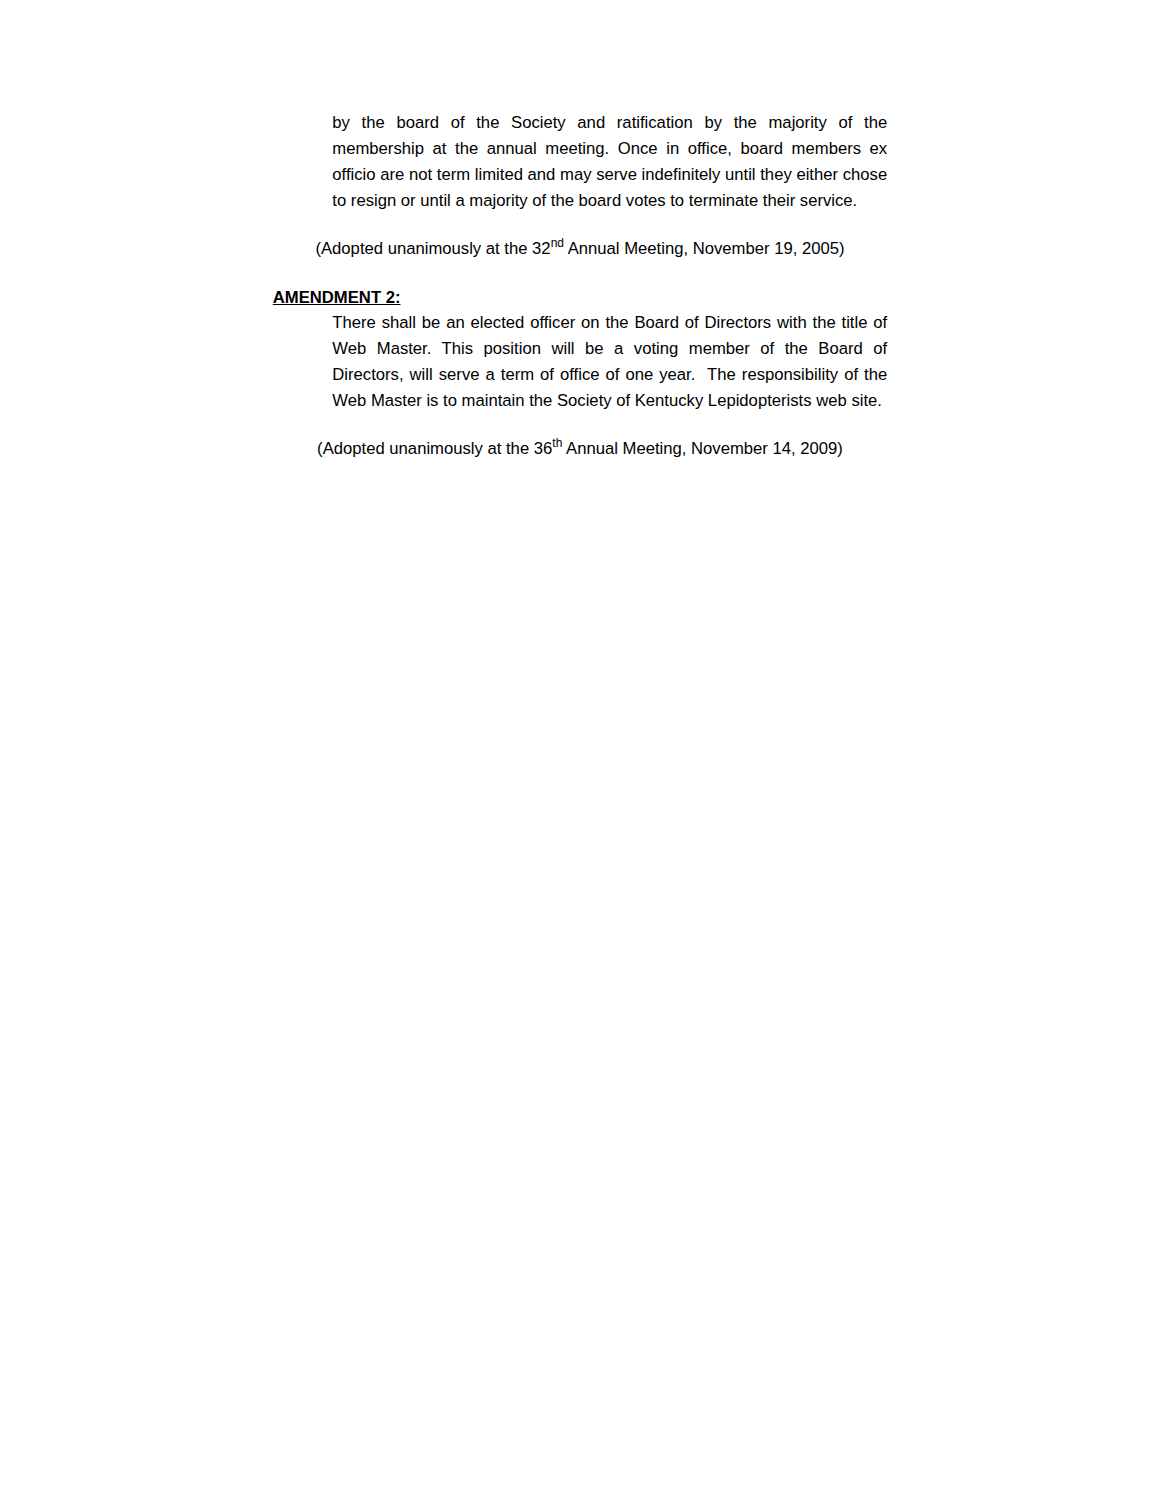by the board of the Society and ratification by the majority of the membership at the annual meeting. Once in office, board members ex officio are not term limited and may serve indefinitely until they either chose to resign or until a majority of the board votes to terminate their service.
(Adopted unanimously at the 32nd Annual Meeting, November 19, 2005)
AMENDMENT 2:
There shall be an elected officer on the Board of Directors with the title of Web Master. This position will be a voting member of the Board of Directors, will serve a term of office of one year. The responsibility of the Web Master is to maintain the Society of Kentucky Lepidopterists web site.
(Adopted unanimously at the 36th Annual Meeting, November 14, 2009)